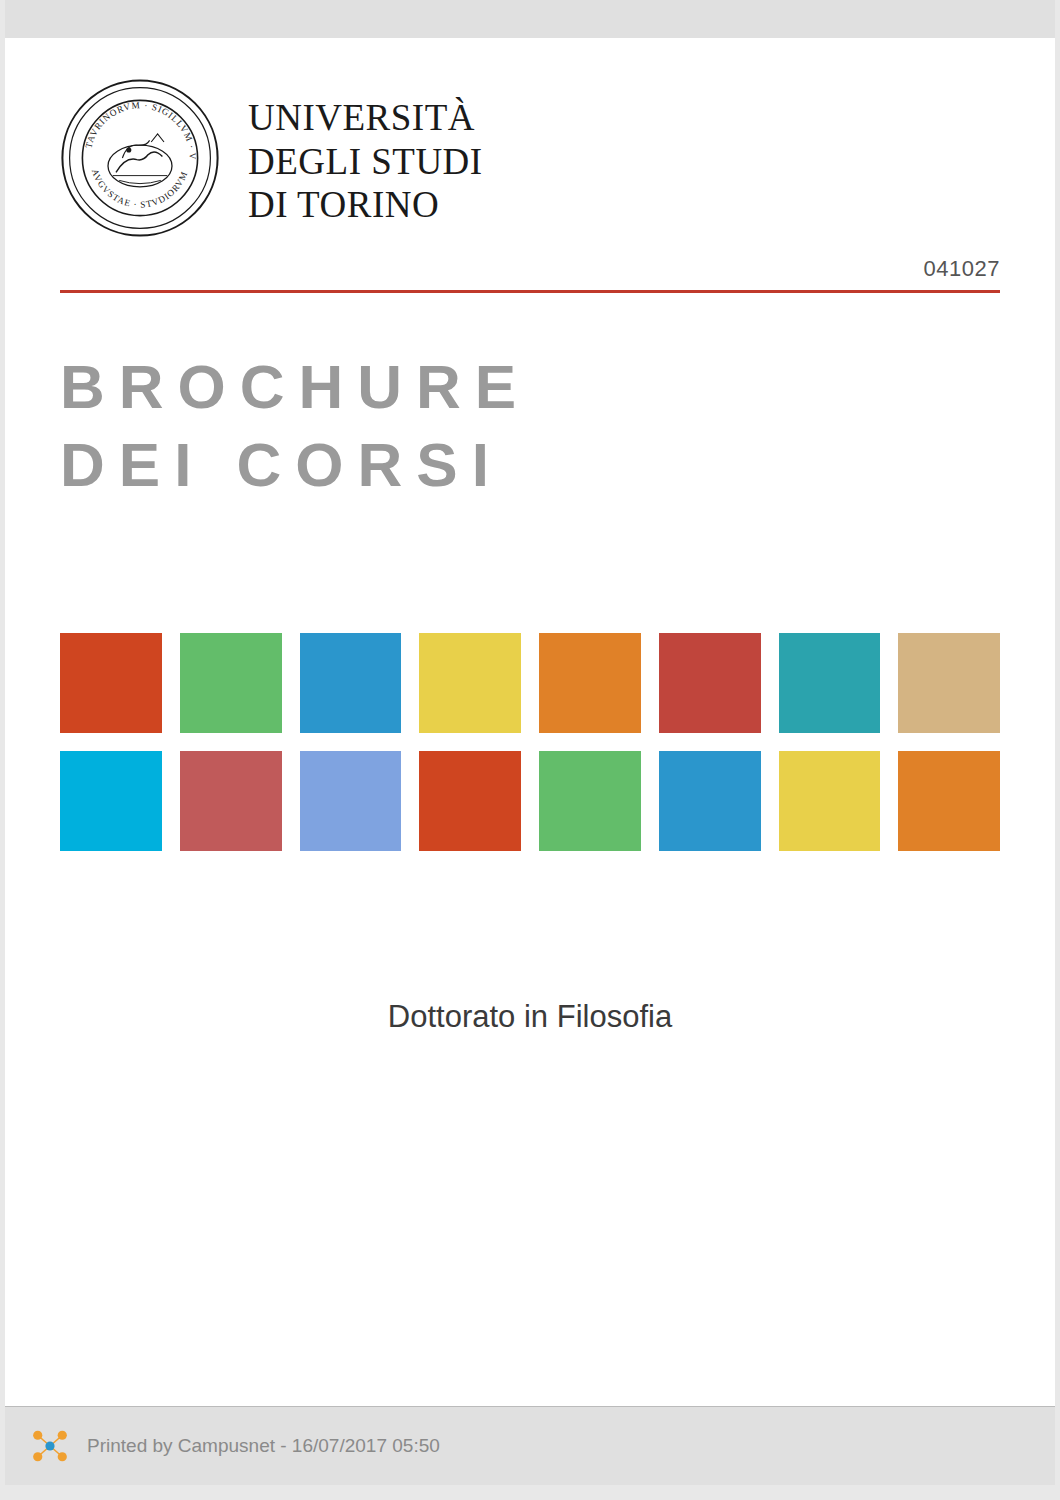TAVRINORVM · SIGILLVM · VNIVERSITATIS AVGVSTAE · STVDIORVM
UNIVERSITÀ
DEGLI STUDI
DI TORINO
041027
BROCHURE
DEI CORSI
Dottorato in Filosofia
Printed by Campusnet - 16/07/2017 05:50